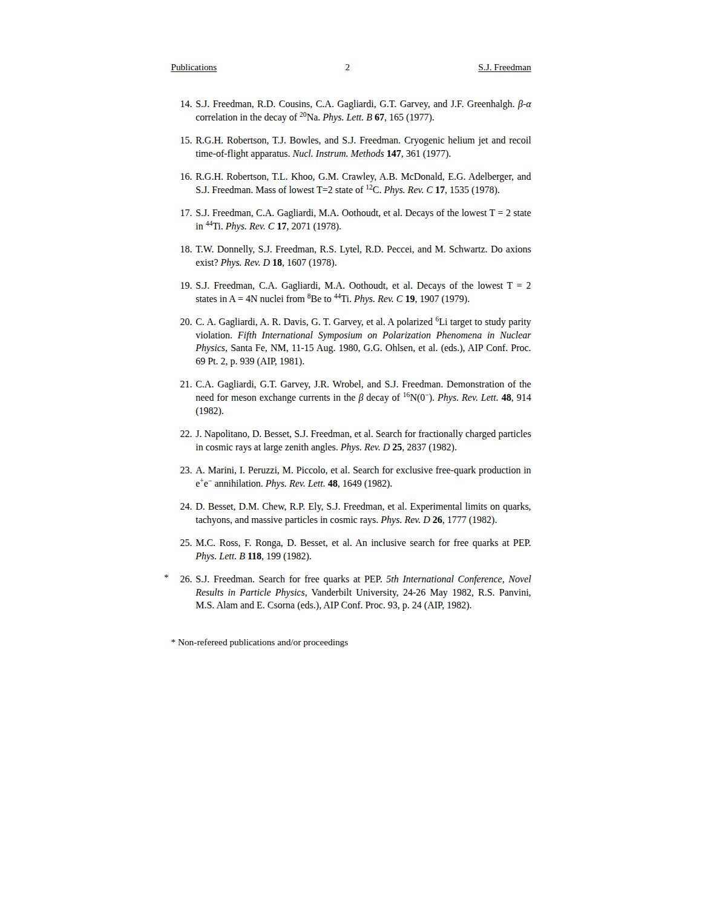Publications 2 S.J. Freedman
14. S.J. Freedman, R.D. Cousins, C.A. Gagliardi, G.T. Garvey, and J.F. Greenhalgh. β-α correlation in the decay of 20Na. Phys. Lett. B 67, 165 (1977).
15. R.G.H. Robertson, T.J. Bowles, and S.J. Freedman. Cryogenic helium jet and recoil time-of-flight apparatus. Nucl. Instrum. Methods 147, 361 (1977).
16. R.G.H. Robertson, T.L. Khoo, G.M. Crawley, A.B. McDonald, E.G. Adelberger, and S.J. Freedman. Mass of lowest T=2 state of 12C. Phys. Rev. C 17, 1535 (1978).
17. S.J. Freedman, C.A. Gagliardi, M.A. Oothoudt, et al. Decays of the lowest T = 2 state in 44Ti. Phys. Rev. C 17, 2071 (1978).
18. T.W. Donnelly, S.J. Freedman, R.S. Lytel, R.D. Peccei, and M. Schwartz. Do axions exist? Phys. Rev. D 18, 1607 (1978).
19. S.J. Freedman, C.A. Gagliardi, M.A. Oothoudt, et al. Decays of the lowest T = 2 states in A = 4N nuclei from 8Be to 44Ti. Phys. Rev. C 19, 1907 (1979).
20. C. A. Gagliardi, A. R. Davis, G. T. Garvey, et al. A polarized 6Li target to study parity violation. Fifth International Symposium on Polarization Phenomena in Nuclear Physics, Santa Fe, NM, 11-15 Aug. 1980, G.G. Ohlsen, et al. (eds.), AIP Conf. Proc. 69 Pt. 2, p. 939 (AIP, 1981).
21. C.A. Gagliardi, G.T. Garvey, J.R. Wrobel, and S.J. Freedman. Demonstration of the need for meson exchange currents in the β decay of 16N(0−). Phys. Rev. Lett. 48, 914 (1982).
22. J. Napolitano, D. Besset, S.J. Freedman, et al. Search for fractionally charged particles in cosmic rays at large zenith angles. Phys. Rev. D 25, 2837 (1982).
23. A. Marini, I. Peruzzi, M. Piccolo, et al. Search for exclusive free-quark production in e+e− annihilation. Phys. Rev. Lett. 48, 1649 (1982).
24. D. Besset, D.M. Chew, R.P. Ely, S.J. Freedman, et al. Experimental limits on quarks, tachyons, and massive particles in cosmic rays. Phys. Rev. D 26, 1777 (1982).
25. M.C. Ross, F. Ronga, D. Besset, et al. An inclusive search for free quarks at PEP. Phys. Lett. B 118, 199 (1982).
*26. S.J. Freedman. Search for free quarks at PEP. 5th International Conference, Novel Results in Particle Physics, Vanderbilt University, 24-26 May 1982, R.S. Panvini, M.S. Alam and E. Csorna (eds.), AIP Conf. Proc. 93, p. 24 (AIP, 1982).
* Non-refereed publications and/or proceedings